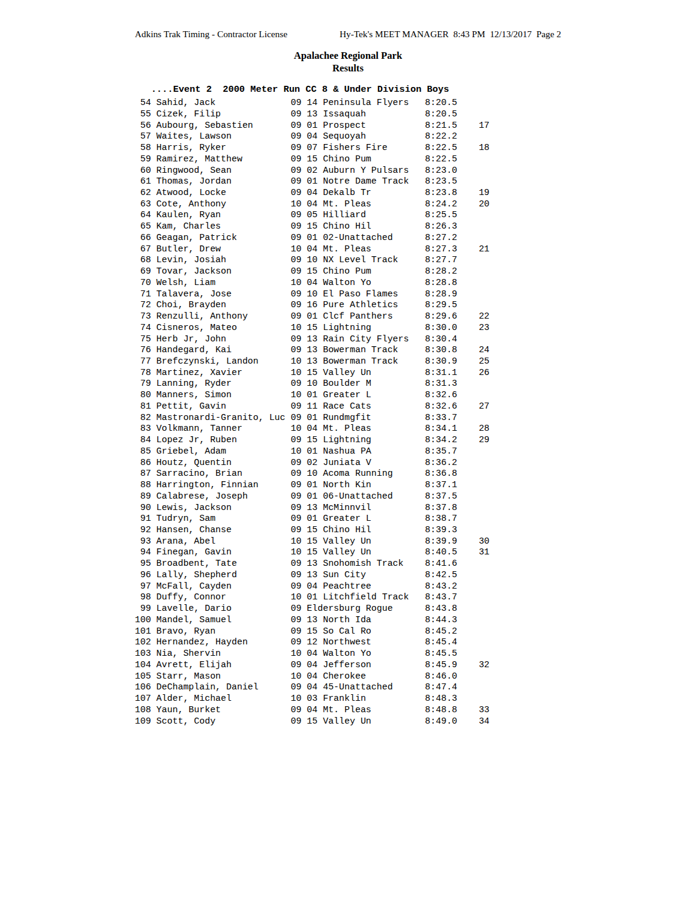Adkins Trak Timing - Contractor License
Hy-Tek's MEET MANAGER 8:43 PM 12/13/2017 Page 2
Apalachee Regional Park
Results
....Event 2 2000 Meter Run CC 8 & Under Division Boys
 54 Sahid, Jack              09 14 Peninsula Flyers   8:20.5
 55 Cizek, Filip             09 13 Issaquah           8:20.5
 56 Aubourg, Sebastien       09 01 Prospect           8:21.5    17
 57 Waites, Lawson           09 04 Sequoyah           8:22.2
 58 Harris, Ryker            09 07 Fishers Fire       8:22.5    18
 59 Ramirez, Matthew         09 15 Chino Pum          8:22.5
 60 Ringwood, Sean           09 02 Auburn Y Pulsars   8:23.0
 61 Thomas, Jordan           09 01 Notre Dame Track   8:23.5
 62 Atwood, Locke            09 04 Dekalb Tr          8:23.8    19
 63 Cote, Anthony            10 04 Mt. Pleas          8:24.2    20
 64 Kaulen, Ryan             09 05 Hilliard           8:25.5
 65 Kam, Charles             09 15 Chino Hil          8:26.3
 66 Geagan, Patrick          09 01 02-Unattached      8:27.2
 67 Butler, Drew             10 04 Mt. Pleas          8:27.3    21
 68 Levin, Josiah            09 10 NX Level Track     8:27.7
 69 Tovar, Jackson           09 15 Chino Pum          8:28.2
 70 Welsh, Liam              10 04 Walton Yo          8:28.8
 71 Talavera, Jose           09 10 El Paso Flames     8:28.9
 72 Choi, Brayden            09 16 Pure Athletics     8:29.5
 73 Renzulli, Anthony        09 01 Clcf Panthers      8:29.6    22
 74 Cisneros, Mateo          10 15 Lightning          8:30.0    23
 75 Herb Jr, John            09 13 Rain City Flyers   8:30.4
 76 Handegard, Kai           09 13 Bowerman Track     8:30.8    24
 77 Brefczynski, Landon      10 13 Bowerman Track     8:30.9    25
 78 Martinez, Xavier         10 15 Valley Un          8:31.1    26
 79 Lanning, Ryder           09 10 Boulder M          8:31.3
 80 Manners, Simon           10 01 Greater L          8:32.6
 81 Pettit, Gavin            09 11 Race Cats          8:32.6    27
 82 Mastronardi-Granito, Luc 09 01 Rundmgfit          8:33.7
 83 Volkmann, Tanner         10 04 Mt. Pleas          8:34.1    28
 84 Lopez Jr, Ruben          09 15 Lightning          8:34.2    29
 85 Griebel, Adam            10 01 Nashua PA          8:35.7
 86 Houtz, Quentin           09 02 Juniata V          8:36.2
 87 Sarracino, Brian         09 10 Acoma Running      8:36.8
 88 Harrington, Finnian      09 01 North Kin          8:37.1
 89 Calabrese, Joseph        09 01 06-Unattached      8:37.5
 90 Lewis, Jackson           09 13 McMinnvil          8:37.8
 91 Tudryn, Sam              09 01 Greater L          8:38.7
 92 Hansen, Chanse           09 15 Chino Hil          8:39.3
 93 Arana, Abel              10 15 Valley Un          8:39.9    30
 94 Finegan, Gavin           10 15 Valley Un          8:40.5    31
 95 Broadbent, Tate          09 13 Snohomish Track    8:41.6
 96 Lally, Shepherd          09 13 Sun City           8:42.5
 97 McFall, Cayden           09 04 Peachtree          8:43.2
 98 Duffy, Connor            10 01 Litchfield Track   8:43.7
 99 Lavelle, Dario           09 Eldersburg Rogue      8:43.8
100 Mandel, Samuel           09 13 North Ida          8:44.3
101 Bravo, Ryan              09 15 So Cal Ro          8:45.2
102 Hernandez, Hayden        09 12 Northwest          8:45.4
103 Nia, Shervin             10 04 Walton Yo          8:45.5
104 Avrett, Elijah           09 04 Jefferson          8:45.9    32
105 Starr, Mason             10 04 Cherokee           8:46.0
106 DeChamplain, Daniel      09 04 45-Unattached      8:47.4
107 Alder, Michael           10 03 Franklin           8:48.3
108 Yaun, Burket             09 04 Mt. Pleas          8:48.8    33
109 Scott, Cody              09 15 Valley Un          8:49.0    34